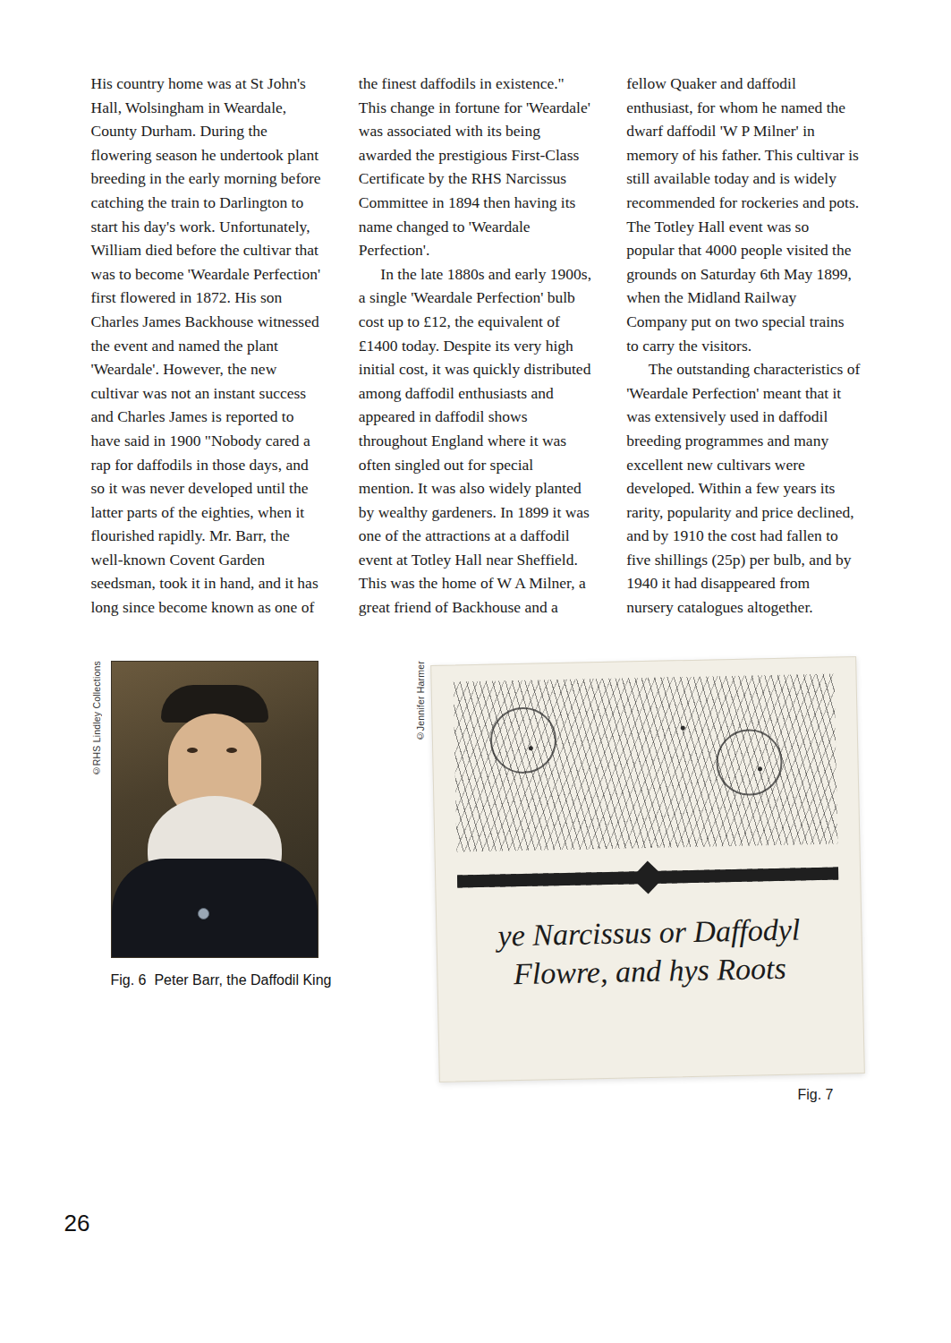His country home was at St John's Hall, Wolsingham in Weardale, County Durham. During the flowering season he undertook plant breeding in the early morning before catching the train to Darlington to start his day's work. Unfortunately, William died before the cultivar that was to become 'Weardale Perfection' first flowered in 1872. His son Charles James Backhouse witnessed the event and named the plant 'Weardale'. However, the new cultivar was not an instant success and Charles James is reported to have said in 1900 "Nobody cared a rap for daffodils in those days, and so it was never developed until the latter parts of the eighties, when it flourished rapidly. Mr. Barr, the well-known Covent Garden seedsman, took it in hand, and it has long since become known as one of the finest daffodils in existence." This change in fortune for 'Weardale' was associated with its being awarded the prestigious First-Class Certificate by the RHS Narcissus Committee in 1894 then having its name changed to 'Weardale Perfection'.
In the late 1880s and early 1900s, a single 'Weardale Perfection' bulb cost up to £12, the equivalent of £1400 today. Despite its very high initial cost, it was quickly distributed among daffodil enthusiasts and appeared in daffodil shows throughout England where it was often singled out for special mention. It was also widely planted by wealthy gardeners. In 1899 it was one of the attractions at a daffodil event at Totley Hall near Sheffield. This was the home of W A Milner, a great friend of Backhouse and a fellow Quaker and daffodil enthusiast, for whom he named the dwarf daffodil 'W P Milner' in memory of his father. This cultivar is still available today and is widely recommended for rockeries and pots. The Totley Hall event was so popular that 4000 people visited the grounds on Saturday 6th May 1899, when the Midland Railway Company put on two special trains to carry the visitors.
The outstanding characteristics of 'Weardale Perfection' meant that it was extensively used in daffodil breeding programmes and many excellent new cultivars were developed. Within a few years its rarity, popularity and price declined, and by 1910 the cost had fallen to five shillings (25p) per bulb, and by 1940 it had disappeared from nursery catalogues altogether.
©RHS Lindley Collections
Fig. 6 Peter Barr, the Daffodil King
©Jennifer Harmer
ye Narcissus or Daffodyl
Flowre, and hys Roots
Fig. 7
26